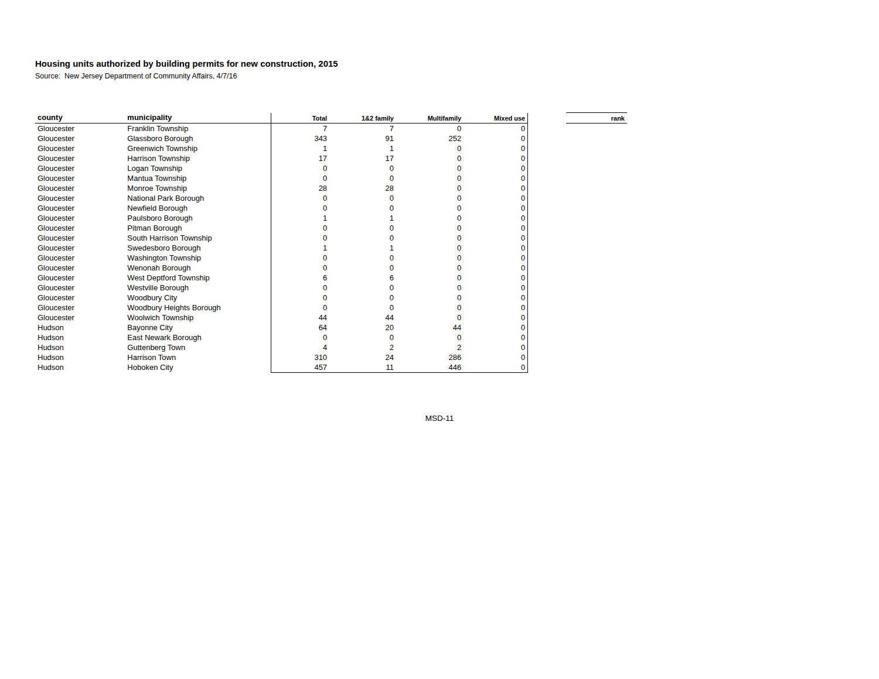Housing units authorized by building permits for new construction, 2015
Source: New Jersey Department of Community Affairs, 4/7/16
| county | municipality | Total | 1&2 family | Multifamily | Mixed use | | rank |
| --- | --- | --- | --- | --- | --- | --- | --- |
| Gloucester | Franklin Township | 7 | 7 | 0 | 0 | | |
| Gloucester | Glassboro Borough | 343 | 91 | 252 | 0 | | |
| Gloucester | Greenwich Township | 1 | 1 | 0 | 0 | | |
| Gloucester | Harrison Township | 17 | 17 | 0 | 0 | | |
| Gloucester | Logan Township | 0 | 0 | 0 | 0 | | |
| Gloucester | Mantua Township | 0 | 0 | 0 | 0 | | |
| Gloucester | Monroe Township | 28 | 28 | 0 | 0 | | |
| Gloucester | National Park Borough | 0 | 0 | 0 | 0 | | |
| Gloucester | Newfield Borough | 0 | 0 | 0 | 0 | | |
| Gloucester | Paulsboro Borough | 1 | 1 | 0 | 0 | | |
| Gloucester | Pitman Borough | 0 | 0 | 0 | 0 | | |
| Gloucester | South Harrison Township | 0 | 0 | 0 | 0 | | |
| Gloucester | Swedesboro Borough | 1 | 1 | 0 | 0 | | |
| Gloucester | Washington Township | 0 | 0 | 0 | 0 | | |
| Gloucester | Wenonah Borough | 0 | 0 | 0 | 0 | | |
| Gloucester | West Deptford Township | 6 | 6 | 0 | 0 | | |
| Gloucester | Westville Borough | 0 | 0 | 0 | 0 | | |
| Gloucester | Woodbury City | 0 | 0 | 0 | 0 | | |
| Gloucester | Woodbury Heights Borough | 0 | 0 | 0 | 0 | | |
| Gloucester | Woolwich Township | 44 | 44 | 0 | 0 | | |
| Hudson | Bayonne City | 64 | 20 | 44 | 0 | | |
| Hudson | East Newark Borough | 0 | 0 | 0 | 0 | | |
| Hudson | Guttenberg Town | 4 | 2 | 2 | 0 | | |
| Hudson | Harrison Town | 310 | 24 | 286 | 0 | | |
| Hudson | Hoboken City | 457 | 11 | 446 | 0 | | |
MSD-11